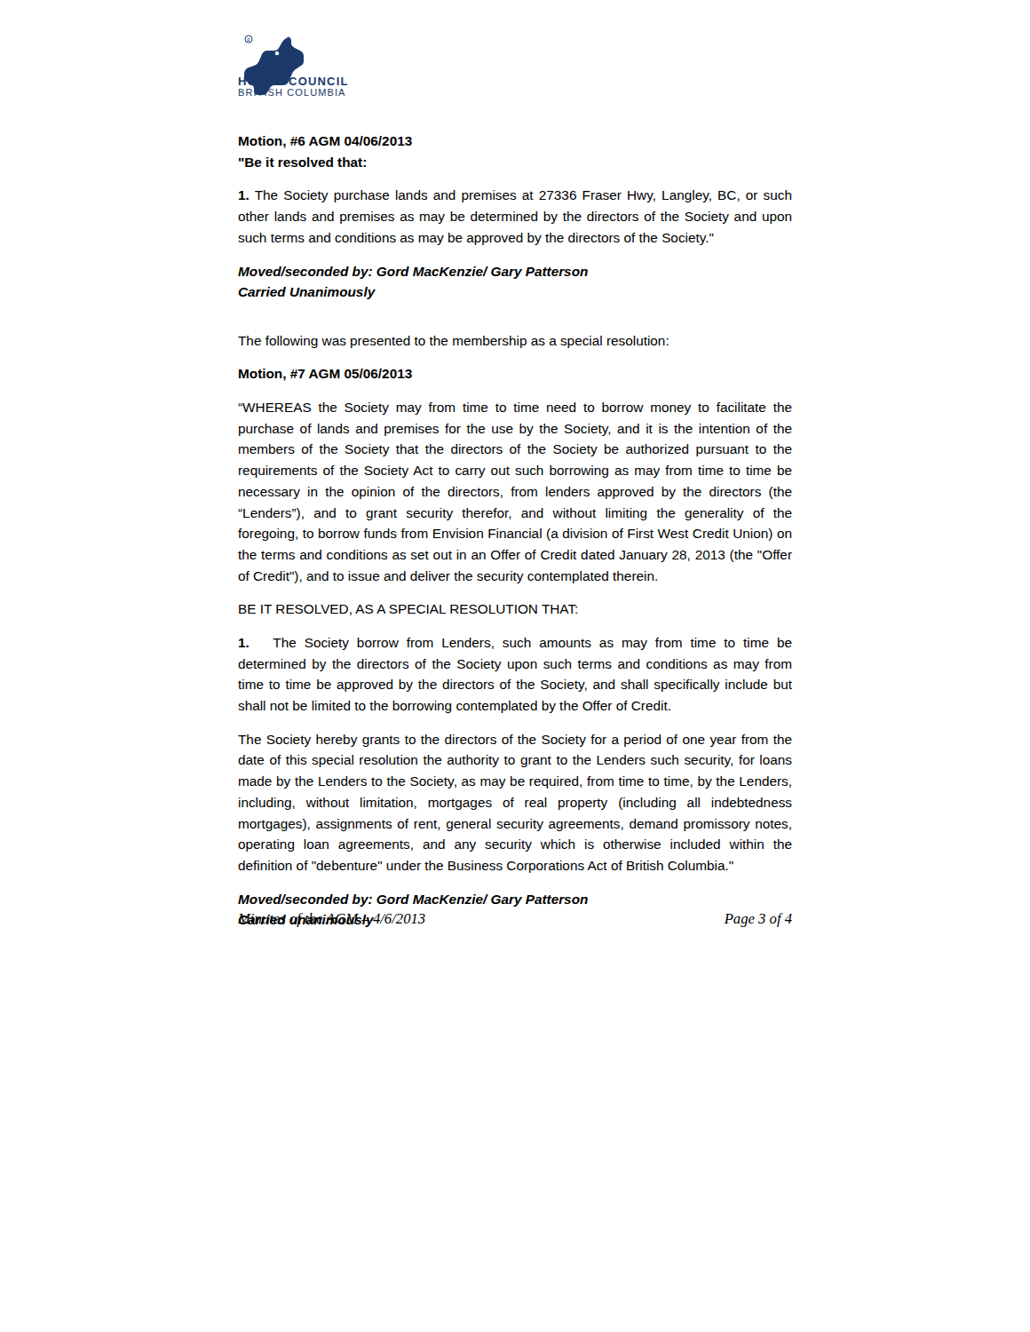R HORSE COUNCIL BRITISH COLUMBIA
Motion, #6 AGM 04/06/2013
"Be it resolved that:
1. The Society purchase lands and premises at 27336 Fraser Hwy, Langley, BC, or such other lands and premises as may be determined by the directors of the Society and upon such terms and conditions as may be approved by the directors of the Society."
Moved/seconded by: Gord MacKenzie/ Gary Patterson
Carried Unanimously
The following was presented to the membership as a special resolution:
Motion, #7 AGM 05/06/2013
“WHEREAS the Society may from time to time need to borrow money to facilitate the purchase of lands and premises for the use by the Society, and it is the intention of the members of the Society that the directors of the Society be authorized pursuant to the requirements of the Society Act to carry out such borrowing as may from time to time be necessary in the opinion of the directors, from lenders approved by the directors (the “Lenders”), and to grant security therefor, and without limiting the generality of the foregoing, to borrow funds from Envision Financial (a division of First West Credit Union) on the terms and conditions as set out in an Offer of Credit dated January 28, 2013 (the "Offer of Credit"), and to issue and deliver the security contemplated therein.
BE IT RESOLVED, AS A SPECIAL RESOLUTION THAT:
1. The Society borrow from Lenders, such amounts as may from time to time be determined by the directors of the Society upon such terms and conditions as may from time to time be approved by the directors of the Society, and shall specifically include but shall not be limited to the borrowing contemplated by the Offer of Credit.
The Society hereby grants to the directors of the Society for a period of one year from the date of this special resolution the authority to grant to the Lenders such security, for loans made by the Lenders to the Society, as may be required, from time to time, by the Lenders, including, without limitation, mortgages of real property (including all indebtedness mortgages), assignments of rent, general security agreements, demand promissory notes, operating loan agreements, and any security which is otherwise included within the definition of "debenture" under the Business Corporations Act of British Columbia."
Moved/seconded by: Gord MacKenzie/ Gary Patterson
Carried unanimously
Minutes of the AGM – 4/6/2013 Page 3 of 4